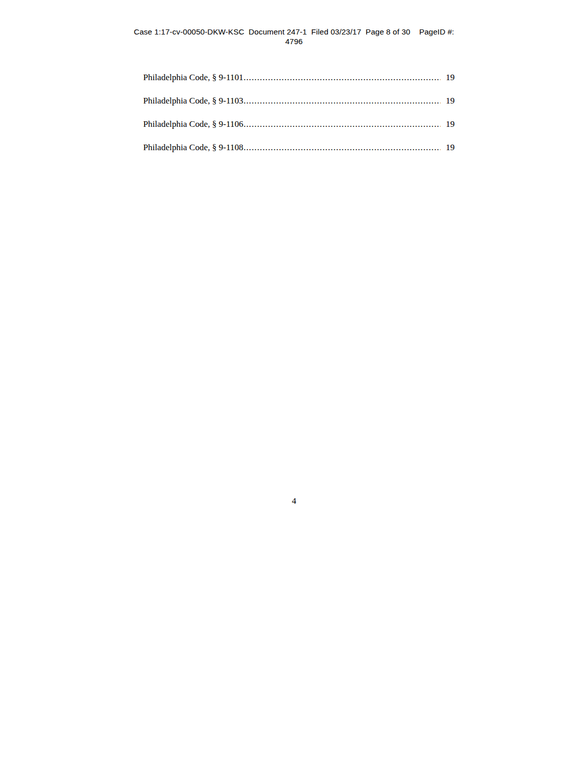Case 1:17-cv-00050-DKW-KSC Document 247-1 Filed 03/23/17 Page 8 of 30 PageID #: 4796
Philadelphia Code, § 9-1101 .......................................................................................... 19
Philadelphia Code, § 9-1103 .......................................................................................... 19
Philadelphia Code, § 9-1106 .......................................................................................... 19
Philadelphia Code, § 9-1108 .......................................................................................... 19
4